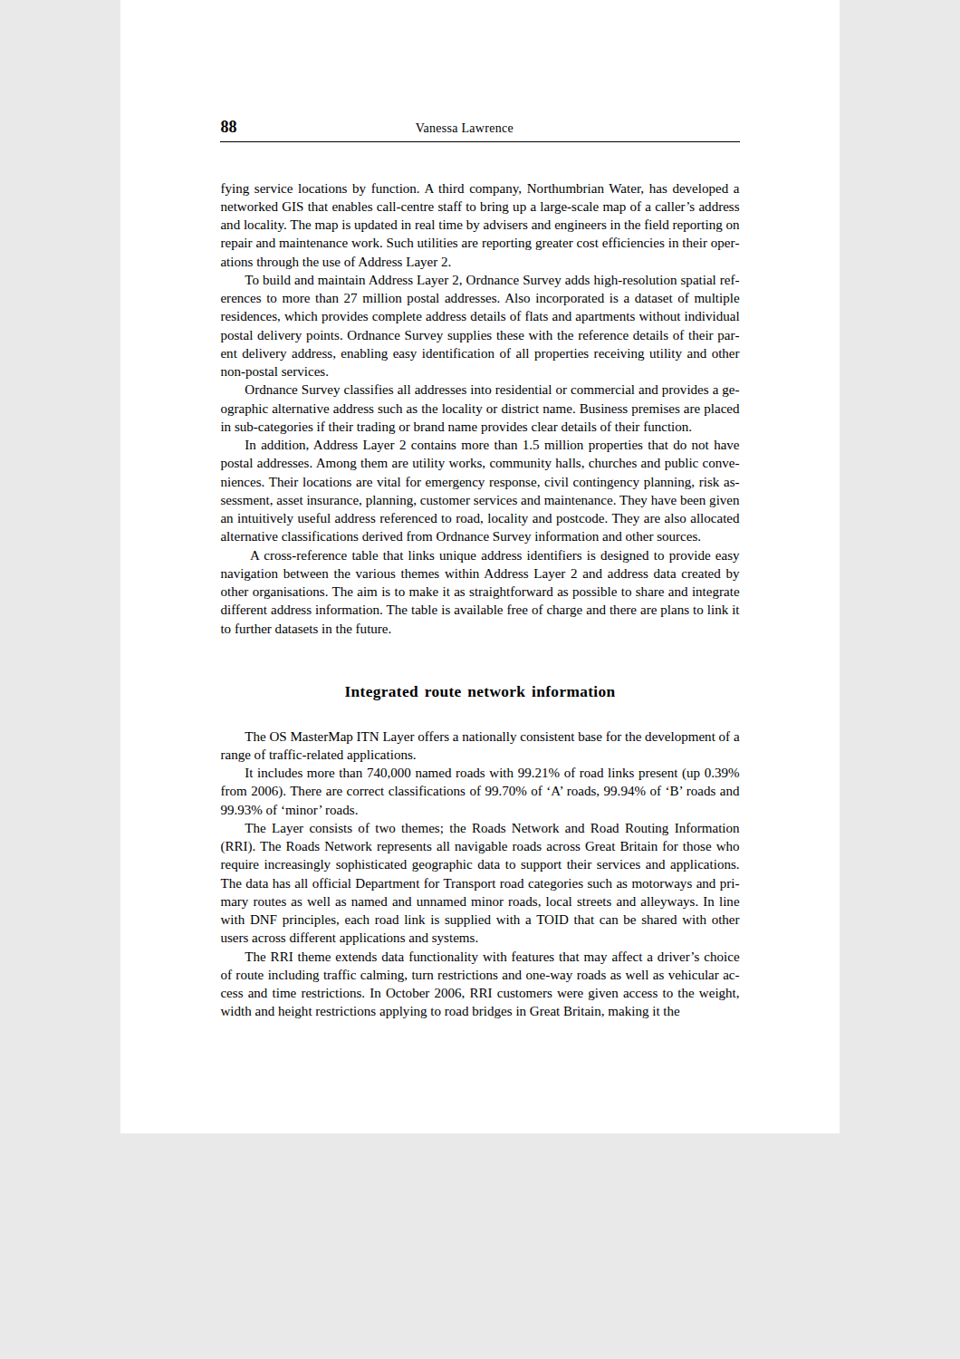88 Vanessa Lawrence
fying service locations by function. A third company, Northumbrian Water, has developed a networked GIS that enables call-centre staff to bring up a large-scale map of a caller’s address and locality. The map is updated in real time by advisers and engineers in the field reporting on repair and maintenance work. Such utilities are reporting greater cost efficiencies in their operations through the use of Address Layer 2.
To build and maintain Address Layer 2, Ordnance Survey adds high-resolution spatial references to more than 27 million postal addresses. Also incorporated is a dataset of multiple residences, which provides complete address details of flats and apartments without individual postal delivery points. Ordnance Survey supplies these with the reference details of their parent delivery address, enabling easy identification of all properties receiving utility and other non-postal services.
Ordnance Survey classifies all addresses into residential or commercial and provides a geographic alternative address such as the locality or district name. Business premises are placed in sub-categories if their trading or brand name provides clear details of their function.
In addition, Address Layer 2 contains more than 1.5 million properties that do not have postal addresses. Among them are utility works, community halls, churches and public conveniences. Their locations are vital for emergency response, civil contingency planning, risk assessment, asset insurance, planning, customer services and maintenance. They have been given an intuitively useful address referenced to road, locality and postcode. They are also allocated alternative classifications derived from Ordnance Survey information and other sources.
A cross-reference table that links unique address identifiers is designed to provide easy navigation between the various themes within Address Layer 2 and address data created by other organisations. The aim is to make it as straightforward as possible to share and integrate different address information. The table is available free of charge and there are plans to link it to further datasets in the future.
Integrated route network information
The OS MasterMap ITN Layer offers a nationally consistent base for the development of a range of traffic-related applications.
It includes more than 740,000 named roads with 99.21% of road links present (up 0.39% from 2006). There are correct classifications of 99.70% of ‘A’ roads, 99.94% of ‘B’ roads and 99.93% of ‘minor’ roads.
The Layer consists of two themes; the Roads Network and Road Routing Information (RRI). The Roads Network represents all navigable roads across Great Britain for those who require increasingly sophisticated geographic data to support their services and applications. The data has all official Department for Transport road categories such as motorways and primary routes as well as named and unnamed minor roads, local streets and alleyways. In line with DNF principles, each road link is supplied with a TOID that can be shared with other users across different applications and systems.
The RRI theme extends data functionality with features that may affect a driver’s choice of route including traffic calming, turn restrictions and one-way roads as well as vehicular access and time restrictions. In October 2006, RRI customers were given access to the weight, width and height restrictions applying to road bridges in Great Britain, making it the